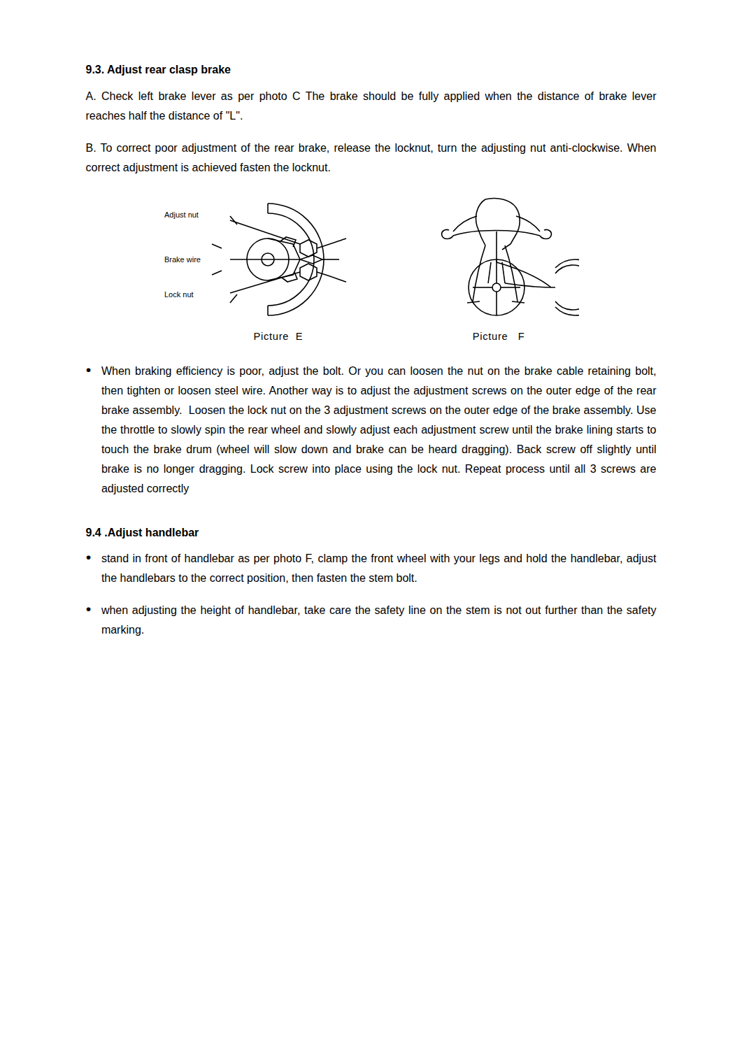9.3. Adjust rear clasp brake
A. Check left brake lever as per photo C The brake should be fully applied when the distance of brake lever reaches half the distance of "L".
B. To correct poor adjustment of the rear brake, release the locknut, turn the adjusting nut anti-clockwise. When correct adjustment is achieved fasten the locknut.
Adjust nut Brake wire Lock nut
Picture E
Picture F
When braking efficiency is poor, adjust the bolt. Or you can loosen the nut on the brake cable retaining bolt, then tighten or loosen steel wire. Another way is to adjust the adjustment screws on the outer edge of the rear brake assembly. Loosen the lock nut on the 3 adjustment screws on the outer edge of the brake assembly. Use the throttle to slowly spin the rear wheel and slowly adjust each adjustment screw until the brake lining starts to touch the brake drum (wheel will slow down and brake can be heard dragging). Back screw off slightly until brake is no longer dragging. Lock screw into place using the lock nut. Repeat process until all 3 screws are adjusted correctly
9.4 .Adjust handlebar
stand in front of handlebar as per photo F, clamp the front wheel with your legs and hold the handlebar, adjust the handlebars to the correct position, then fasten the stem bolt.
when adjusting the height of handlebar, take care the safety line on the stem is not out further than the safety marking.